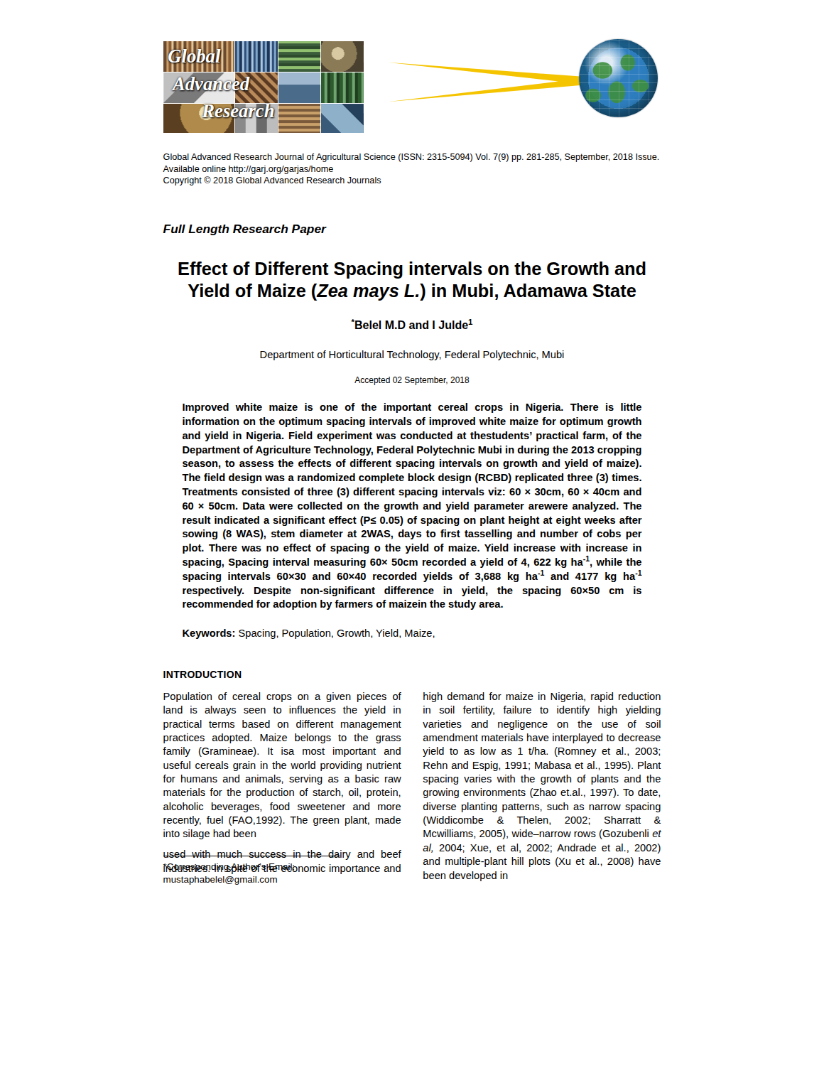Global Advanced Research
Global Advanced Research Journal of Agricultural Science (ISSN: 2315-5094) Vol. 7(9) pp. 281-285, September, 2018 Issue.
Available online http://garj.org/garjas/home
Copyright © 2018 Global Advanced Research Journals
Full Length Research Paper
Effect of Different Spacing intervals on the Growth and Yield of Maize (Zea mays L.) in Mubi, Adamawa State
*Belel M.D and I Julde1
Department of Horticultural Technology, Federal Polytechnic, Mubi
Accepted 02 September, 2018
Improved white maize is one of the important cereal crops in Nigeria. There is little information on the optimum spacing intervals of improved white maize for optimum growth and yield in Nigeria. Field experiment was conducted at thestudents’ practical farm, of the Department of Agriculture Technology, Federal Polytechnic Mubi in during the 2013 cropping season, to assess the effects of different spacing intervals on growth and yield of maize). The field design was a randomized complete block design (RCBD) replicated three (3) times. Treatments consisted of three (3) different spacing intervals viz: 60 × 30cm, 60 × 40cm and 60 × 50cm. Data were collected on the growth and yield parameter arewere analyzed. The result indicated a significant effect (P≤ 0.05) of spacing on plant height at eight weeks after sowing (8 WAS), stem diameter at 2WAS, days to first tasselling and number of cobs per plot. There was no effect of spacing o the yield of maize. Yield increase with increase in spacing, Spacing interval measuring 60× 50cm recorded a yield of 4, 622 kg ha-1, while the spacing intervals 60×30 and 60×40 recorded yields of 3,688 kg ha-1 and 4177 kg ha-1 respectively. Despite non-significant difference in yield, the spacing 60×50 cm is recommended for adoption by farmers of maizein the study area.
Keywords: Spacing, Population, Growth, Yield, Maize,
INTRODUCTION
Population of cereal crops on a given pieces of land is always seen to influences the yield in practical terms based on different management practices adopted. Maize belongs to the grass family (Gramineae). It isa most important and useful cereals grain in the world providing nutrient for humans and animals, serving as a basic raw materials for the production of starch, oil, protein, alcoholic beverages, food sweetener and more recently, fuel (FAO,1992). The green plant, made into silage had been
used with much success in the dairy and beef industries. In spite of the economic importance and high demand for maize in Nigeria, rapid reduction in soil fertility, failure to identify high yielding varieties and negligence on the use of soil amendment materials have interplayed to decrease yield to as low as 1 t/ha. (Romney et al., 2003; Rehn and Espig, 1991; Mabasa et al., 1995). Plant spacing varies with the growth of plants and the growing environments (Zhao et.al., 1997). To date, diverse planting patterns, such as narrow spacing (Widdicombe & Thelen, 2002; Sharratt & Mcwilliams, 2005), wide–narrow rows (Gozubenli et al, 2004; Xue, et al, 2002; Andrade et al., 2002) and multiple-plant hill plots (Xu et al., 2008) have been developed in
*Corresponding Author’s Email: mustaphabelel@gmail.com